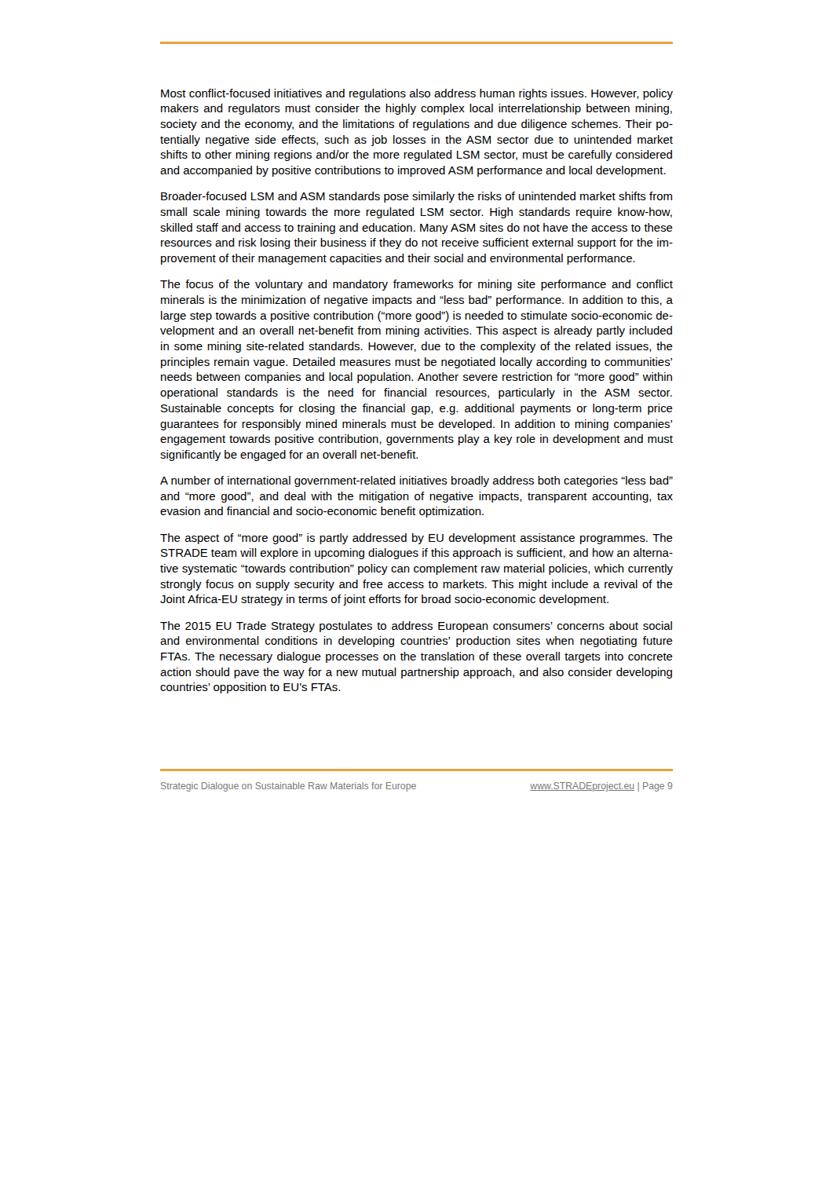Most conflict-focused initiatives and regulations also address human rights issues. However, policy makers and regulators must consider the highly complex local interrelationship between mining, society and the economy, and the limitations of regulations and due diligence schemes. Their potentially negative side effects, such as job losses in the ASM sector due to unintended market shifts to other mining regions and/or the more regulated LSM sector, must be carefully considered and accompanied by positive contributions to improved ASM performance and local development.
Broader-focused LSM and ASM standards pose similarly the risks of unintended market shifts from small scale mining towards the more regulated LSM sector. High standards require know-how, skilled staff and access to training and education. Many ASM sites do not have the access to these resources and risk losing their business if they do not receive sufficient external support for the improvement of their management capacities and their social and environmental performance.
The focus of the voluntary and mandatory frameworks for mining site performance and conflict minerals is the minimization of negative impacts and “less bad” performance. In addition to this, a large step towards a positive contribution (“more good”) is needed to stimulate socio-economic development and an overall net-benefit from mining activities. This aspect is already partly included in some mining site-related standards. However, due to the complexity of the related issues, the principles remain vague. Detailed measures must be negotiated locally according to communities’ needs between companies and local population. Another severe restriction for “more good” within operational standards is the need for financial resources, particularly in the ASM sector. Sustainable concepts for closing the financial gap, e.g. additional payments or long-term price guarantees for responsibly mined minerals must be developed. In addition to mining companies’ engagement towards positive contribution, governments play a key role in development and must significantly be engaged for an overall net-benefit.
A number of international government-related initiatives broadly address both categories “less bad” and “more good”, and deal with the mitigation of negative impacts, transparent accounting, tax evasion and financial and socio-economic benefit optimization.
The aspect of “more good” is partly addressed by EU development assistance programmes. The STRADE team will explore in upcoming dialogues if this approach is sufficient, and how an alternative systematic “towards contribution” policy can complement raw material policies, which currently strongly focus on supply security and free access to markets. This might include a revival of the Joint Africa-EU strategy in terms of joint efforts for broad socio-economic development.
The 2015 EU Trade Strategy postulates to address European consumers’ concerns about social and environmental conditions in developing countries’ production sites when negotiating future FTAs. The necessary dialogue processes on the translation of these overall targets into concrete action should pave the way for a new mutual partnership approach, and also consider developing countries’ opposition to EU’s FTAs.
Strategic Dialogue on Sustainable Raw Materials for Europe
www.STRADEproject.eu | Page 9